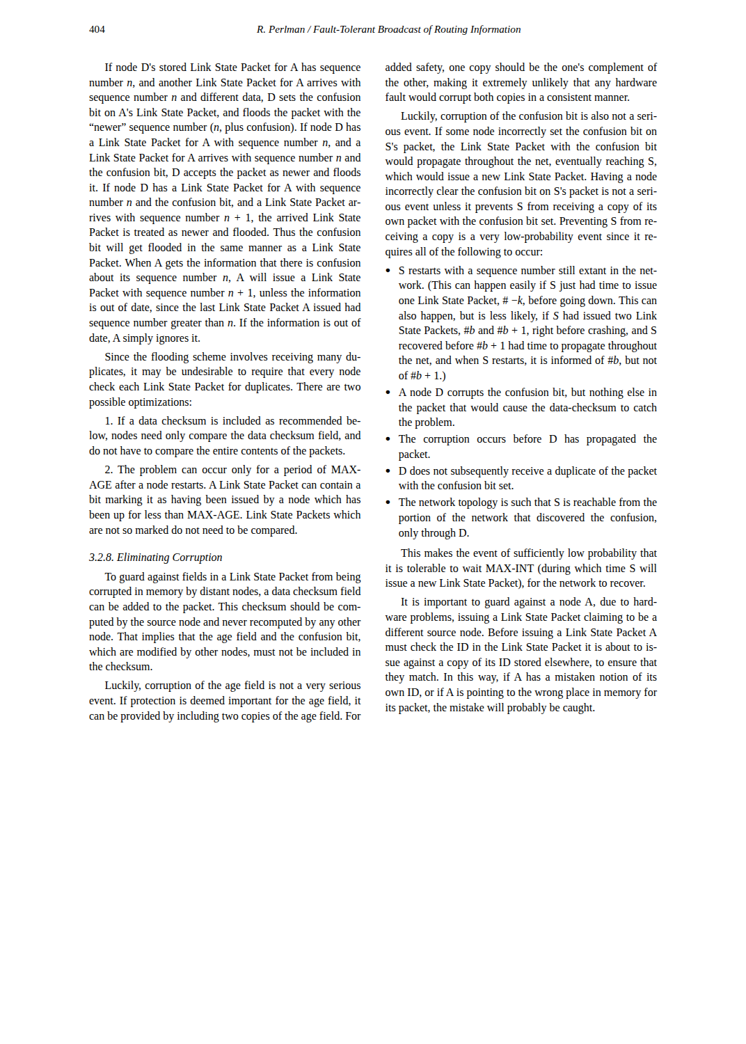404 R. Perlman / Fault-Tolerant Broadcast of Routing Information
If node D's stored Link State Packet for A has sequence number n, and another Link State Packet for A arrives with sequence number n and different data, D sets the confusion bit on A's Link State Packet, and floods the packet with the “newer” sequence number (n, plus confusion). If node D has a Link State Packet for A with sequence number n, and a Link State Packet for A arrives with sequence number n and the confusion bit, D accepts the packet as newer and floods it. If node D has a Link State Packet for A with sequence number n and the confusion bit, and a Link State Packet arrives with sequence number n + 1, the arrived Link State Packet is treated as newer and flooded. Thus the confusion bit will get flooded in the same manner as a Link State Packet. When A gets the information that there is confusion about its sequence number n, A will issue a Link State Packet with sequence number n + 1, unless the information is out of date, since the last Link State Packet A issued had sequence number greater than n. If the information is out of date, A simply ignores it.
Since the flooding scheme involves receiving many duplicates, it may be undesirable to require that every node check each Link State Packet for duplicates. There are two possible optimizations:
1. If a data checksum is included as recommended below, nodes need only compare the data checksum field, and do not have to compare the entire contents of the packets.
2. The problem can occur only for a period of MAX-AGE after a node restarts. A Link State Packet can contain a bit marking it as having been issued by a node which has been up for less than MAX-AGE. Link State Packets which are not so marked do not need to be compared.
3.2.8. Eliminating Corruption
To guard against fields in a Link State Packet from being corrupted in memory by distant nodes, a data checksum field can be added to the packet. This checksum should be computed by the source node and never recomputed by any other node. That implies that the age field and the confusion bit, which are modified by other nodes, must not be included in the checksum.
Luckily, corruption of the age field is not a very serious event. If protection is deemed important for the age field, it can be provided by including two copies of the age field. For added safety, one copy should be the one's complement of the other, making it extremely unlikely that any hardware fault would corrupt both copies in a consistent manner.
Luckily, corruption of the confusion bit is also not a serious event. If some node incorrectly set the confusion bit on S's packet, the Link State Packet with the confusion bit would propagate throughout the net, eventually reaching S, which would issue a new Link State Packet. Having a node incorrectly clear the confusion bit on S's packet is not a serious event unless it prevents S from receiving a copy of its own packet with the confusion bit set. Preventing S from receiving a copy is a very low-probability event since it requires all of the following to occur:
S restarts with a sequence number still extant in the network. (This can happen easily if S just had time to issue one Link State Packet, # −k, before going down. This can also happen, but is less likely, if S had issued two Link State Packets, #b and #b + 1, right before crashing, and S recovered before #b + 1 had time to propagate throughout the net, and when S restarts, it is informed of #b, but not of #b + 1.)
A node D corrupts the confusion bit, but nothing else in the packet that would cause the data-checksum to catch the problem.
The corruption occurs before D has propagated the packet.
D does not subsequently receive a duplicate of the packet with the confusion bit set.
The network topology is such that S is reachable from the portion of the network that discovered the confusion, only through D.
This makes the event of sufficiently low probability that it is tolerable to wait MAX-INT (during which time S will issue a new Link State Packet), for the network to recover.
It is important to guard against a node A, due to hardware problems, issuing a Link State Packet claiming to be a different source node. Before issuing a Link State Packet A must check the ID in the Link State Packet it is about to issue against a copy of its ID stored elsewhere, to ensure that they match. In this way, if A has a mistaken notion of its own ID, or if A is pointing to the wrong place in memory for its packet, the mistake will probably be caught.